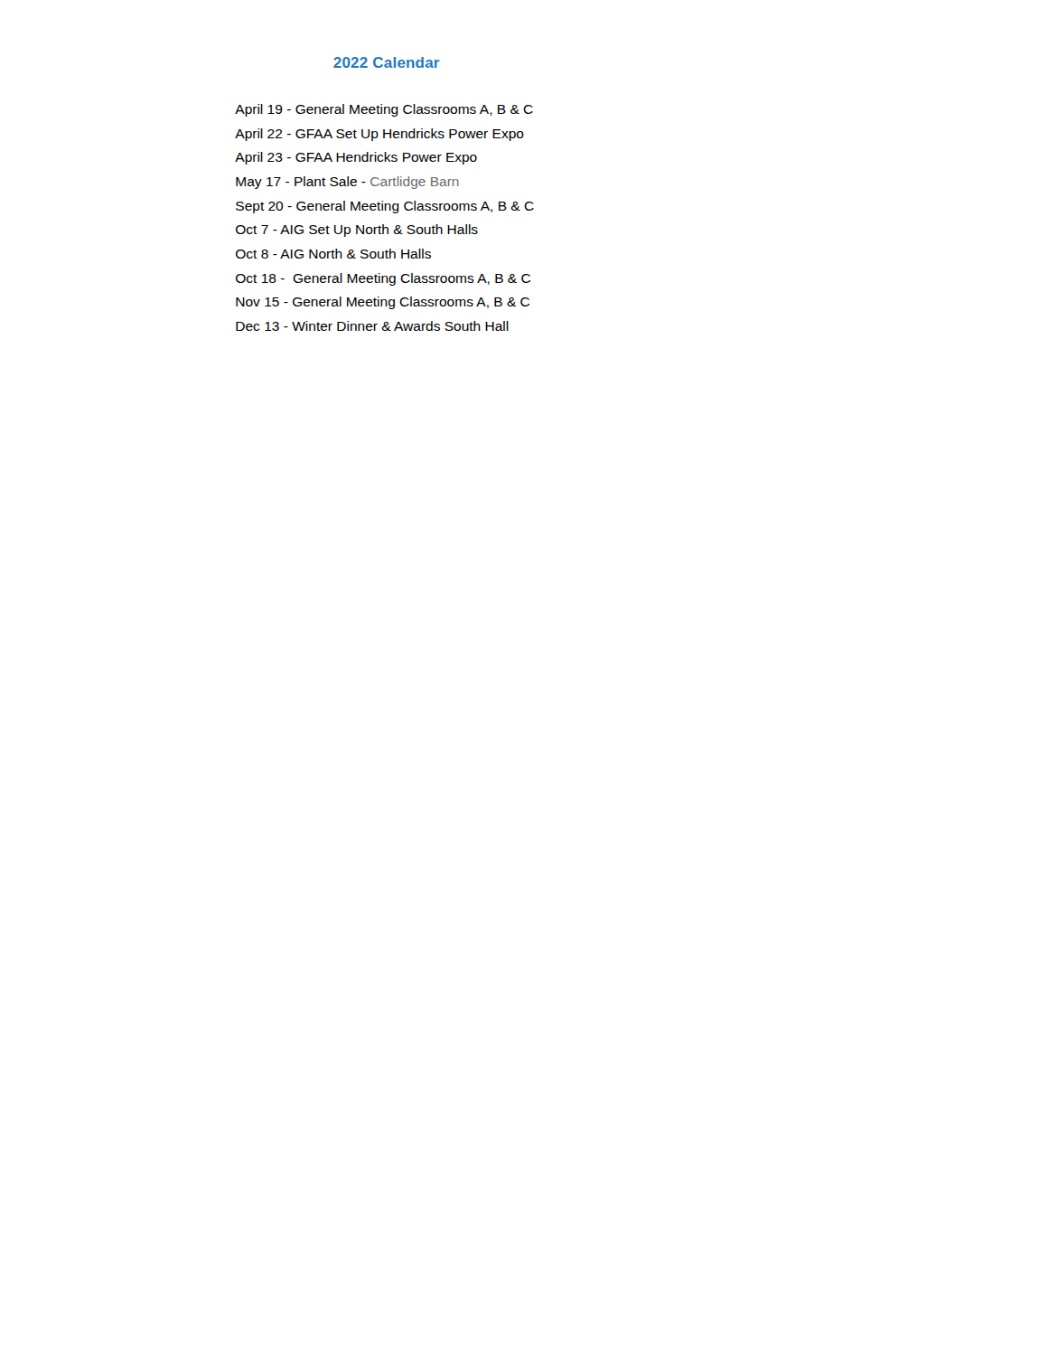2022 Calendar
April 19 - General Meeting Classrooms A, B & C
April 22 - GFAA Set Up Hendricks Power Expo
April 23 - GFAA Hendricks Power Expo
May 17 - Plant Sale - Cartlidge Barn
Sept 20 - General Meeting Classrooms A, B & C
Oct 7 - AIG Set Up North & South Halls
Oct 8 - AIG North & South Halls
Oct 18 - General Meeting Classrooms A, B & C
Nov 15 - General Meeting Classrooms A, B & C
Dec 13 - Winter Dinner & Awards South Hall